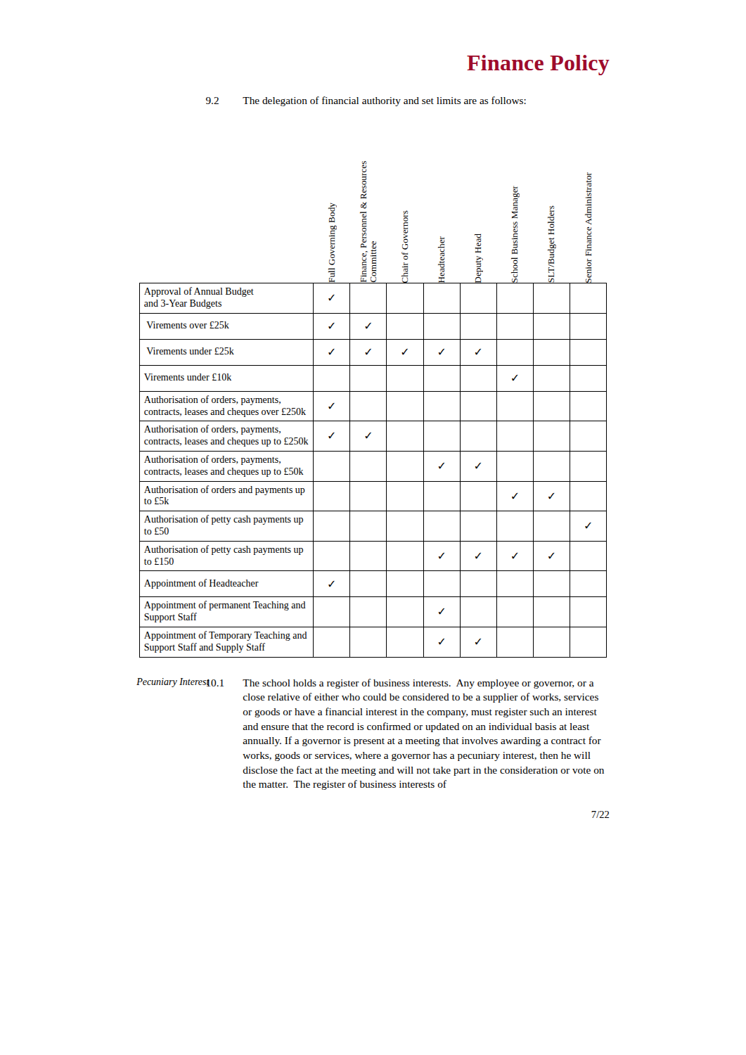Finance Policy
9.2
The delegation of financial authority and set limits are as follows:
| | Full Governing Body | Finance, Personnel & Resources Committee | Chair of Governors | Headteacher | Deputy Head | School Business Manager | SLT/Budget Holders | Senior Finance Administrator |
| --- | --- | --- | --- | --- | --- | --- | --- | --- |
| Approval of Annual Budget and 3-Year Budgets | ✓ | | | | | | | |
| Virements over £25k | ✓ | ✓ | | | | | | |
| Virements under £25k | ✓ | ✓ | ✓ | ✓ | ✓ | | | |
| Virements under £10k | | | | | | ✓ | | |
| Authorisation of orders, payments, contracts, leases and cheques over £250k | ✓ | | | | | | | |
| Authorisation of orders, payments, contracts, leases and cheques up to £250k | ✓ | ✓ | | | | | | |
| Authorisation of orders, payments, contracts, leases and cheques up to £50k | | | | ✓ | ✓ | | | |
| Authorisation of orders and payments up to £5k | | | | | | ✓ | ✓ | |
| Authorisation of petty cash payments up to £50 | | | | | | | | ✓ |
| Authorisation of petty cash payments up to £150 | | | | ✓ | ✓ | ✓ | ✓ | |
| Appointment of Headteacher | ✓ | | | | | | | |
| Appointment of permanent Teaching and Support Staff | | | | ✓ | | | | |
| Appointment of Temporary Teaching and Support Staff and Supply Staff | | | | ✓ | ✓ | | | |
Pecuniary Interest
10.1
The school holds a register of business interests. Any employee or governor, or a close relative of either who could be considered to be a supplier of works, services or goods or have a financial interest in the company, must register such an interest and ensure that the record is confirmed or updated on an individual basis at least annually. If a governor is present at a meeting that involves awarding a contract for works, goods or services, where a governor has a pecuniary interest, then he will disclose the fact at the meeting and will not take part in the consideration or vote on the matter. The register of business interests of
7/22